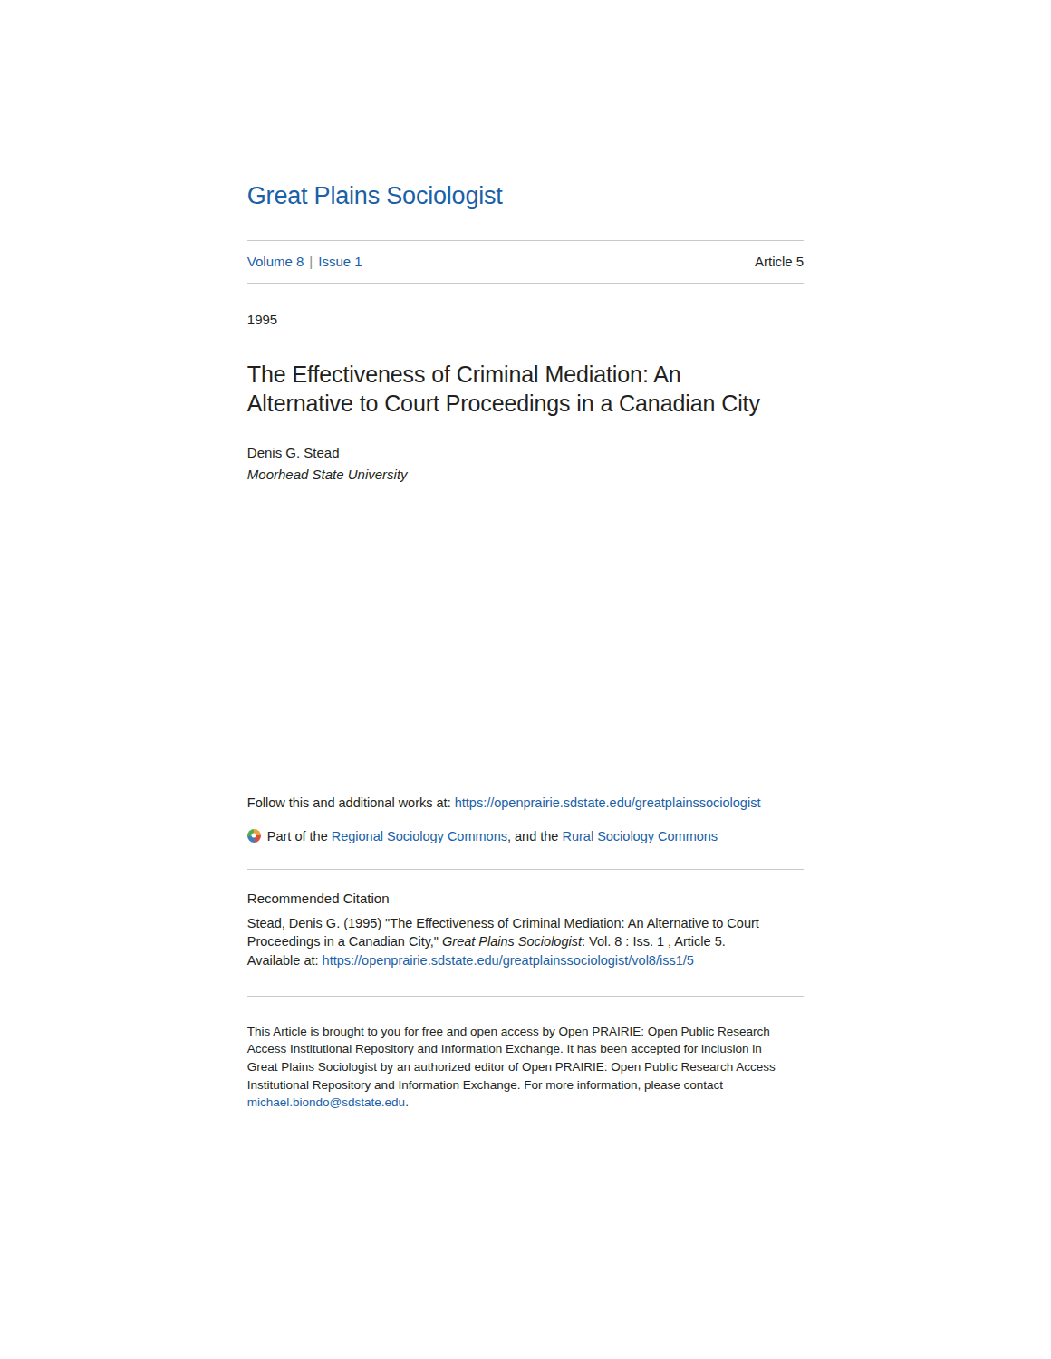Great Plains Sociologist
Volume 8|Issue 1
Article 5
1995
The Effectiveness of Criminal Mediation: An Alternative to Court Proceedings in a Canadian City
Denis G. Stead
Moorhead State University
Follow this and additional works at: https://openprairie.sdstate.edu/greatplainssociologist
Part of the Regional Sociology Commons, and the Rural Sociology Commons
Recommended Citation
Stead, Denis G. (1995) "The Effectiveness of Criminal Mediation: An Alternative to Court Proceedings in a Canadian City," Great Plains Sociologist: Vol. 8 : Iss. 1 , Article 5.
Available at: https://openprairie.sdstate.edu/greatplainssociologist/vol8/iss1/5
This Article is brought to you for free and open access by Open PRAIRIE: Open Public Research Access Institutional Repository and Information Exchange. It has been accepted for inclusion in Great Plains Sociologist by an authorized editor of Open PRAIRIE: Open Public Research Access Institutional Repository and Information Exchange. For more information, please contact michael.biondo@sdstate.edu.